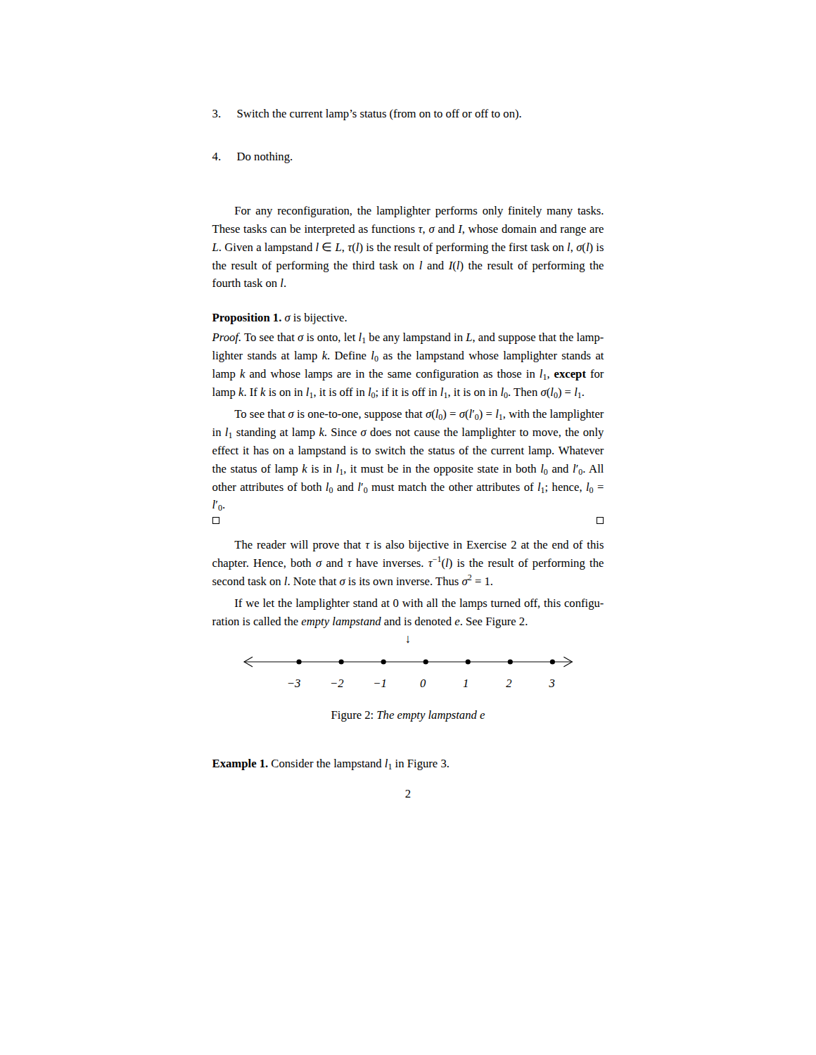3. Switch the current lamp’s status (from on to off or off to on).
4. Do nothing.
For any reconfiguration, the lamplighter performs only finitely many tasks. These tasks can be interpreted as functions τ, σ and I, whose domain and range are L. Given a lampstand l ∈ L, τ(l) is the result of performing the first task on l, σ(l) is the result of performing the third task on l and I(l) the result of performing the fourth task on l.
Proposition 1. σ is bijective.
Proof. To see that σ is onto, let l1 be any lampstand in L, and suppose that the lamplighter stands at lamp k. Define l0 as the lampstand whose lamplighter stands at lamp k and whose lamps are in the same configuration as those in l1, except for lamp k. If k is on in l1, it is off in l0; if it is off in l1, it is on in l0. Then σ(l0) = l1.
To see that σ is one-to-one, suppose that σ(l0) = σ(l′0) = l1, with the lamplighter in l1 standing at lamp k. Since σ does not cause the lamplighter to move, the only effect it has on a lampstand is to switch the status of the current lamp. Whatever the status of lamp k is in l1, it must be in the opposite state in both l0 and l′0. All other attributes of both l0 and l′0 must match the other attributes of l1; hence, l0 = l′0.
The reader will prove that τ is also bijective in Exercise 2 at the end of this chapter. Hence, both σ and τ have inverses. τ−1(l) is the result of performing the second task on l. Note that σ is its own inverse. Thus σ2 = 1.
If we let the lamplighter stand at 0 with all the lamps turned off, this configuration is called the empty lampstand and is denoted e. See Figure 2.
↓
−3 −2 −1 0 1 2 3
Figure 2: The empty lampstand e
Example 1. Consider the lampstand l1 in Figure 3.
2